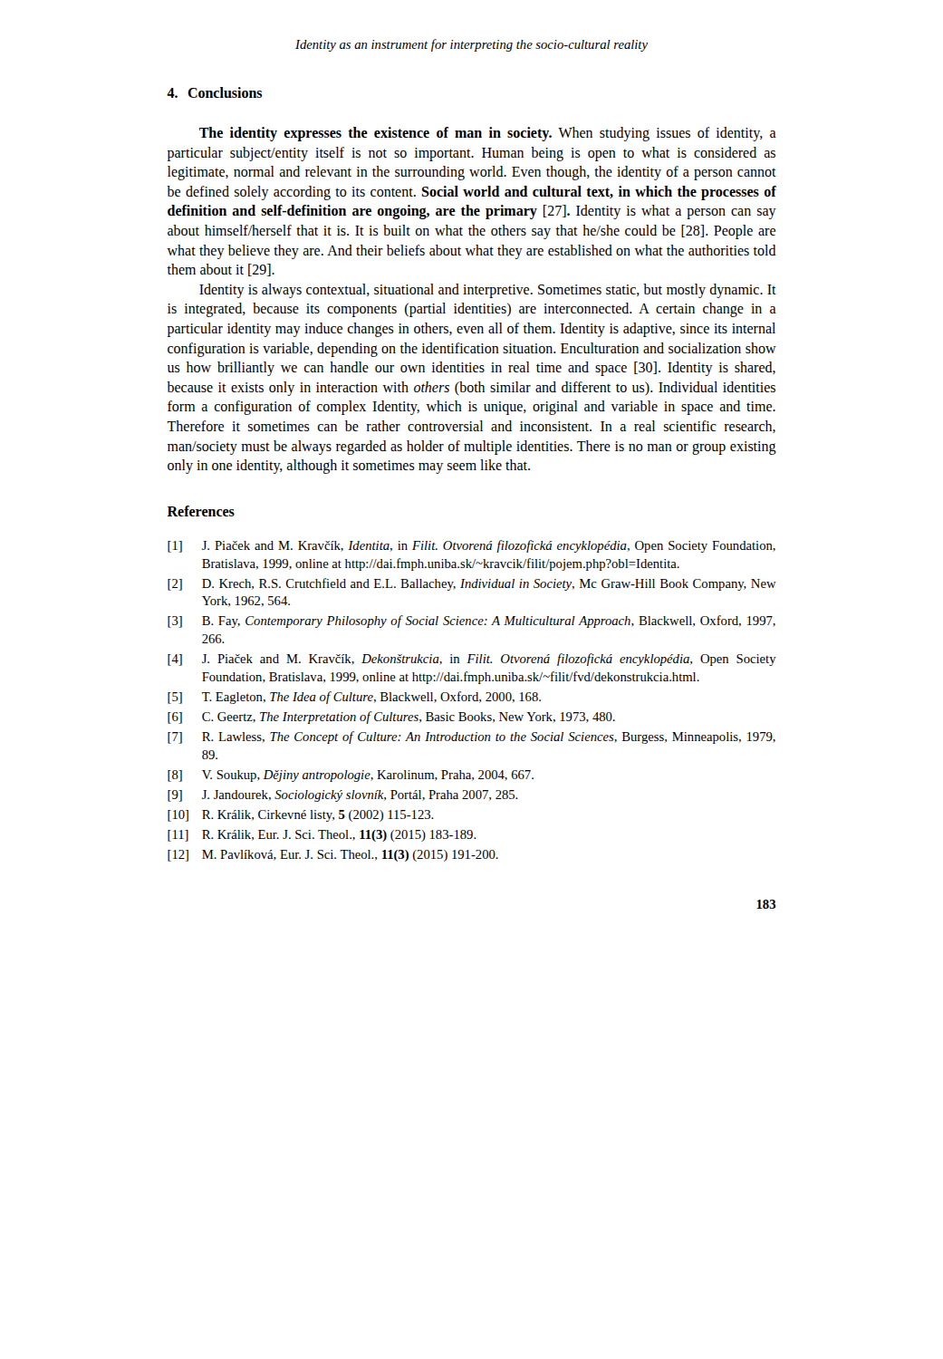Identity as an instrument for interpreting the socio-cultural reality
4. Conclusions
The identity expresses the existence of man in society. When studying issues of identity, a particular subject/entity itself is not so important. Human being is open to what is considered as legitimate, normal and relevant in the surrounding world. Even though, the identity of a person cannot be defined solely according to its content. Social world and cultural text, in which the processes of definition and self-definition are ongoing, are the primary [27]. Identity is what a person can say about himself/herself that it is. It is built on what the others say that he/she could be [28]. People are what they believe they are. And their beliefs about what they are established on what the authorities told them about it [29].
Identity is always contextual, situational and interpretive. Sometimes static, but mostly dynamic. It is integrated, because its components (partial identities) are interconnected. A certain change in a particular identity may induce changes in others, even all of them. Identity is adaptive, since its internal configuration is variable, depending on the identification situation. Enculturation and socialization show us how brilliantly we can handle our own identities in real time and space [30]. Identity is shared, because it exists only in interaction with others (both similar and different to us). Individual identities form a configuration of complex Identity, which is unique, original and variable in space and time. Therefore it sometimes can be rather controversial and inconsistent. In a real scientific research, man/society must be always regarded as holder of multiple identities. There is no man or group existing only in one identity, although it sometimes may seem like that.
References
[1] J. Piaček and M. Kravčík, Identita, in Filit. Otvorená filozofická encyklopédia, Open Society Foundation, Bratislava, 1999, online at http://dai.fmph.uniba.sk/~kravcik/filit/pojem.php?obl=Identita.
[2] D. Krech, R.S. Crutchfield and E.L. Ballachey, Individual in Society, Mc Graw-Hill Book Company, New York, 1962, 564.
[3] B. Fay, Contemporary Philosophy of Social Science: A Multicultural Approach, Blackwell, Oxford, 1997, 266.
[4] J. Piaček and M. Kravčík, Dekonštrukcia, in Filit. Otvorená filozofická encyklopédia, Open Society Foundation, Bratislava, 1999, online at http://dai.fmph.uniba.sk/~filit/fvd/dekonstrukcia.html.
[5] T. Eagleton, The Idea of Culture, Blackwell, Oxford, 2000, 168.
[6] C. Geertz, The Interpretation of Cultures, Basic Books, New York, 1973, 480.
[7] R. Lawless, The Concept of Culture: An Introduction to the Social Sciences, Burgess, Minneapolis, 1979, 89.
[8] V. Soukup, Dějiny antropologie, Karolinum, Praha, 2004, 667.
[9] J. Jandourek, Sociologický slovník, Portál, Praha 2007, 285.
[10] R. Králik, Cirkevné listy, 5 (2002) 115-123.
[11] R. Králik, Eur. J. Sci. Theol., 11(3) (2015) 183-189.
[12] M. Pavlíková, Eur. J. Sci. Theol., 11(3) (2015) 191-200.
183